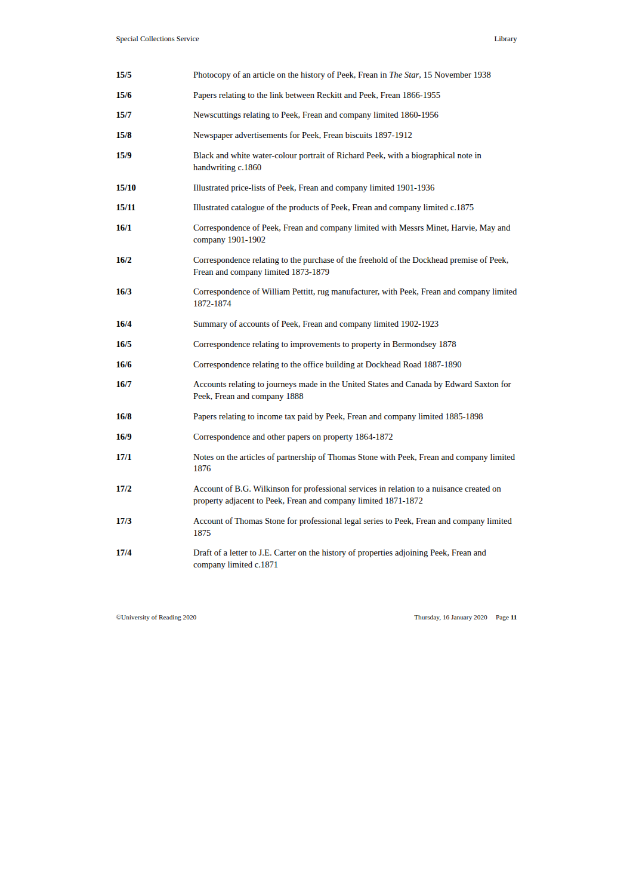Special Collections Service
Library
| 15/5 | Photocopy of an article on the history of Peek, Frean in The Star , 15 November 1938 |
| 15/6 | Papers relating to the link between Reckitt and Peek, Frean 1866-1955 |
| 15/7 | Newscuttings relating to Peek, Frean and company limited 1860-1956 |
| 15/8 | Newspaper advertisements for Peek, Frean biscuits 1897-1912 |
| 15/9 | Black and white water-colour portrait of Richard Peek, with a biographical note in handwriting c.1860 |
| 15/10 | Illustrated price-lists of Peek, Frean and company limited 1901-1936 |
| 15/11 | Illustrated catalogue of the products of Peek, Frean and company limited c.1875 |
| 16/1 | Correspondence of Peek, Frean and company limited with Messrs Minet, Harvie, May and company 1901-1902 |
| 16/2 | Correspondence relating to the purchase of the freehold of the Dockhead premise of Peek, Frean and company limited 1873-1879 |
| 16/3 | Correspondence of William Pettitt, rug manufacturer, with Peek, Frean and company limited 1872-1874 |
| 16/4 | Summary of accounts of Peek, Frean and company limited 1902-1923 |
| 16/5 | Correspondence relating to improvements to property in Bermondsey 1878 |
| 16/6 | Correspondence relating to the office building at Dockhead Road 1887-1890 |
| 16/7 | Accounts relating to journeys made in the United States and Canada by Edward Saxton for Peek, Frean and company 1888 |
| 16/8 | Papers relating to income tax paid by Peek, Frean and company limited 1885-1898 |
| 16/9 | Correspondence and other papers on property 1864-1872 |
| 17/1 | Notes on the articles of partnership of Thomas Stone with Peek, Frean and company limited 1876 |
| 17/2 | Account of B.G. Wilkinson for professional services in relation to a nuisance created on property adjacent to Peek, Frean and company limited 1871-1872 |
| 17/3 | Account of Thomas Stone for professional legal series to Peek, Frean and company limited 1875 |
| 17/4 | Draft of a letter to J.E. Carter on the history of properties adjoining Peek, Frean and company limited c.1871 |
©University of Reading 2020
Thursday, 16 January 2020 Page 11